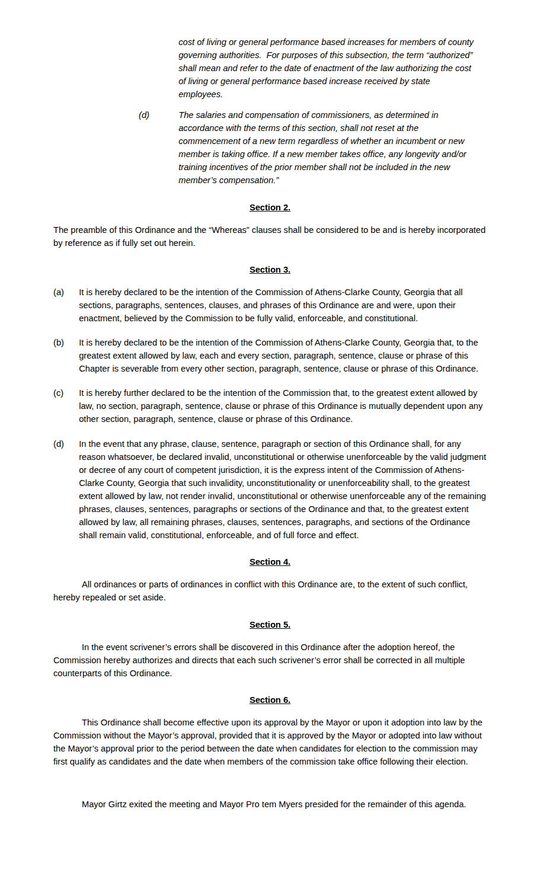cost of living or general performance based increases for members of county governing authorities. For purposes of this subsection, the term “authorized” shall mean and refer to the date of enactment of the law authorizing the cost of living or general performance based increase received by state employees.
(d)
The salaries and compensation of commissioners, as determined in accordance with the terms of this section, shall not reset at the commencement of a new term regardless of whether an incumbent or new member is taking office. If a new member takes office, any longevity and/or training incentives of the prior member shall not be included in the new member’s compensation.”
Section 2.
The preamble of this Ordinance and the “Whereas” clauses shall be considered to be and is hereby incorporated by reference as if fully set out herein.
Section 3.
(a)
It is hereby declared to be the intention of the Commission of Athens-Clarke County, Georgia that all sections, paragraphs, sentences, clauses, and phrases of this Ordinance are and were, upon their enactment, believed by the Commission to be fully valid, enforceable, and constitutional.
(b)
It is hereby declared to be the intention of the Commission of Athens-Clarke County, Georgia that, to the greatest extent allowed by law, each and every section, paragraph, sentence, clause or phrase of this Chapter is severable from every other section, paragraph, sentence, clause or phrase of this Ordinance.
(c)
It is hereby further declared to be the intention of the Commission that, to the greatest extent allowed by law, no section, paragraph, sentence, clause or phrase of this Ordinance is mutually dependent upon any other section, paragraph, sentence, clause or phrase of this Ordinance.
(d)
In the event that any phrase, clause, sentence, paragraph or section of this Ordinance shall, for any reason whatsoever, be declared invalid, unconstitutional or otherwise unenforceable by the valid judgment or decree of any court of competent jurisdiction, it is the express intent of the Commission of Athens-Clarke County, Georgia that such invalidity, unconstitutionality or unenforceability shall, to the greatest extent allowed by law, not render invalid, unconstitutional or otherwise unenforceable any of the remaining phrases, clauses, sentences, paragraphs or sections of the Ordinance and that, to the greatest extent allowed by law, all remaining phrases, clauses, sentences, paragraphs, and sections of the Ordinance shall remain valid, constitutional, enforceable, and of full force and effect.
Section 4.
All ordinances or parts of ordinances in conflict with this Ordinance are, to the extent of such conflict, hereby repealed or set aside.
Section 5.
In the event scrivener’s errors shall be discovered in this Ordinance after the adoption hereof, the Commission hereby authorizes and directs that each such scrivener’s error shall be corrected in all multiple counterparts of this Ordinance.
Section 6.
This Ordinance shall become effective upon its approval by the Mayor or upon it adoption into law by the Commission without the Mayor’s approval, provided that it is approved by the Mayor or adopted into law without the Mayor’s approval prior to the period between the date when candidates for election to the commission may first qualify as candidates and the date when members of the commission take office following their election.
Mayor Girtz exited the meeting and Mayor Pro tem Myers presided for the remainder of this agenda.